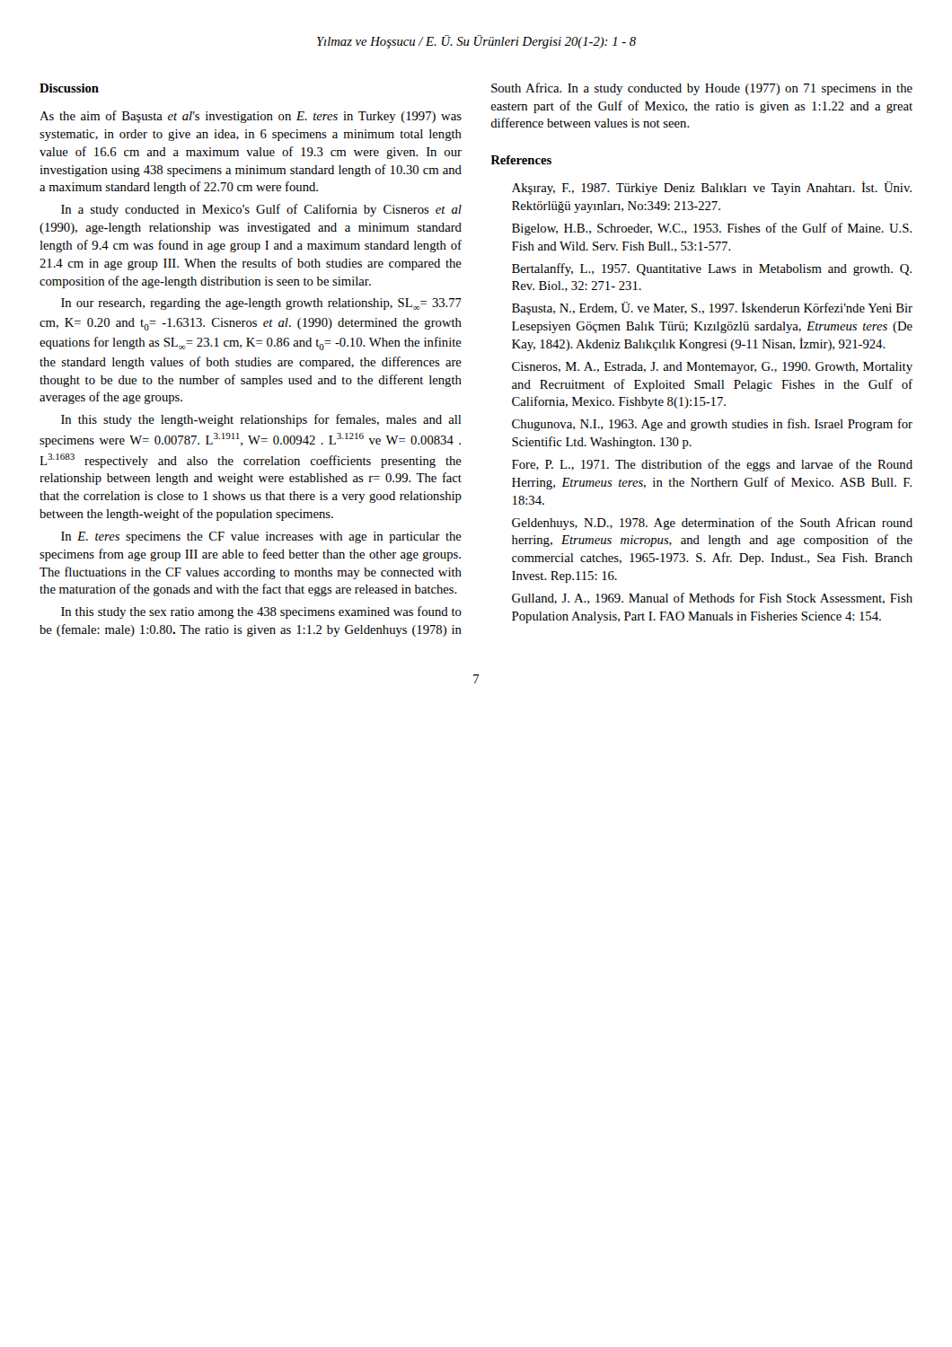Yılmaz ve Hoşsucu / E. Ü. Su Ürünleri Dergisi 20(1-2): 1 - 8
Discussion
As the aim of Başusta et al's investigation on E. teres in Turkey (1997) was systematic, in order to give an idea, in 6 specimens a minimum total length value of 16.6 cm and a maximum value of 19.3 cm were given. In our investigation using 438 specimens a minimum standard length of 10.30 cm and a maximum standard length of 22.70 cm were found.
In a study conducted in Mexico's Gulf of California by Cisneros et al (1990), age-length relationship was investigated and a minimum standard length of 9.4 cm was found in age group I and a maximum standard length of 21.4 cm in age group III. When the results of both studies are compared the composition of the age-length distribution is seen to be similar.
In our research, regarding the age-length growth relationship, SL∞= 33.77 cm, K= 0.20 and t0= -1.6313. Cisneros et al. (1990) determined the growth equations for length as SL∞= 23.1 cm, K= 0.86 and t0= -0.10. When the infinite the standard length values of both studies are compared, the differences are thought to be due to the number of samples used and to the different length averages of the age groups.
In this study the length-weight relationships for females, males and all specimens were W= 0.00787. L3.1911, W= 0.00942 . L3.1216 ve W= 0.00834 . L3.1683 respectively and also the correlation coefficients presenting the relationship between length and weight were established as r= 0.99. The fact that the correlation is close to 1 shows us that there is a very good relationship between the length-weight of the population specimens.
In E. teres specimens the CF value increases with age in particular the specimens from age group III are able to feed better than the other age groups. The fluctuations in the CF values according to months may be connected with the maturation of the gonads and with the fact that eggs are released in batches.
In this study the sex ratio among the 438 specimens examined was found to be (female: male) 1:0.80. The ratio is given as 1:1.2 by Geldenhuys (1978) in South Africa. In a study conducted by Houde (1977) on 71 specimens in the eastern part of the Gulf of Mexico, the ratio is given as 1:1.22 and a great difference between values is not seen.
References
Akşıray, F., 1987. Türkiye Deniz Balıkları ve Tayin Anahtarı. İst. Üniv. Rektörlüğü yayınları, No:349: 213-227.
Bigelow, H.B., Schroeder, W.C., 1953. Fishes of the Gulf of Maine. U.S. Fish and Wild. Serv. Fish Bull., 53:1-577.
Bertalanffy, L., 1957. Quantitative Laws in Metabolism and growth. Q. Rev. Biol., 32: 271- 231.
Başusta, N., Erdem, Ü. ve Mater, S., 1997. İskenderun Körfezi'nde Yeni Bir Lesepsiyen Göçmen Balık Türü; Kızılgözlü sardalya, Etrumeus teres (De Kay, 1842). Akdeniz Balıkçılık Kongresi (9-11 Nisan, İzmir), 921-924.
Cisneros, M. A., Estrada, J. and Montemayor, G., 1990. Growth, Mortality and Recruitment of Exploited Small Pelagic Fishes in the Gulf of California, Mexico. Fishbyte 8(1):15-17.
Chugunova, N.I., 1963. Age and growth studies in fish. Israel Program for Scientific Ltd. Washington. 130 p.
Fore, P. L., 1971. The distribution of the eggs and larvae of the Round Herring, Etrumeus teres, in the Northern Gulf of Mexico. ASB Bull. F. 18:34.
Geldenhuys, N.D., 1978. Age determination of the South African round herring, Etrumeus micropus, and length and age composition of the commercial catches, 1965-1973. S. Afr. Dep. Indust., Sea Fish. Branch Invest. Rep.115: 16.
Gulland, J. A., 1969. Manual of Methods for Fish Stock Assessment, Fish Population Analysis, Part I. FAO Manuals in Fisheries Science 4: 154.
7